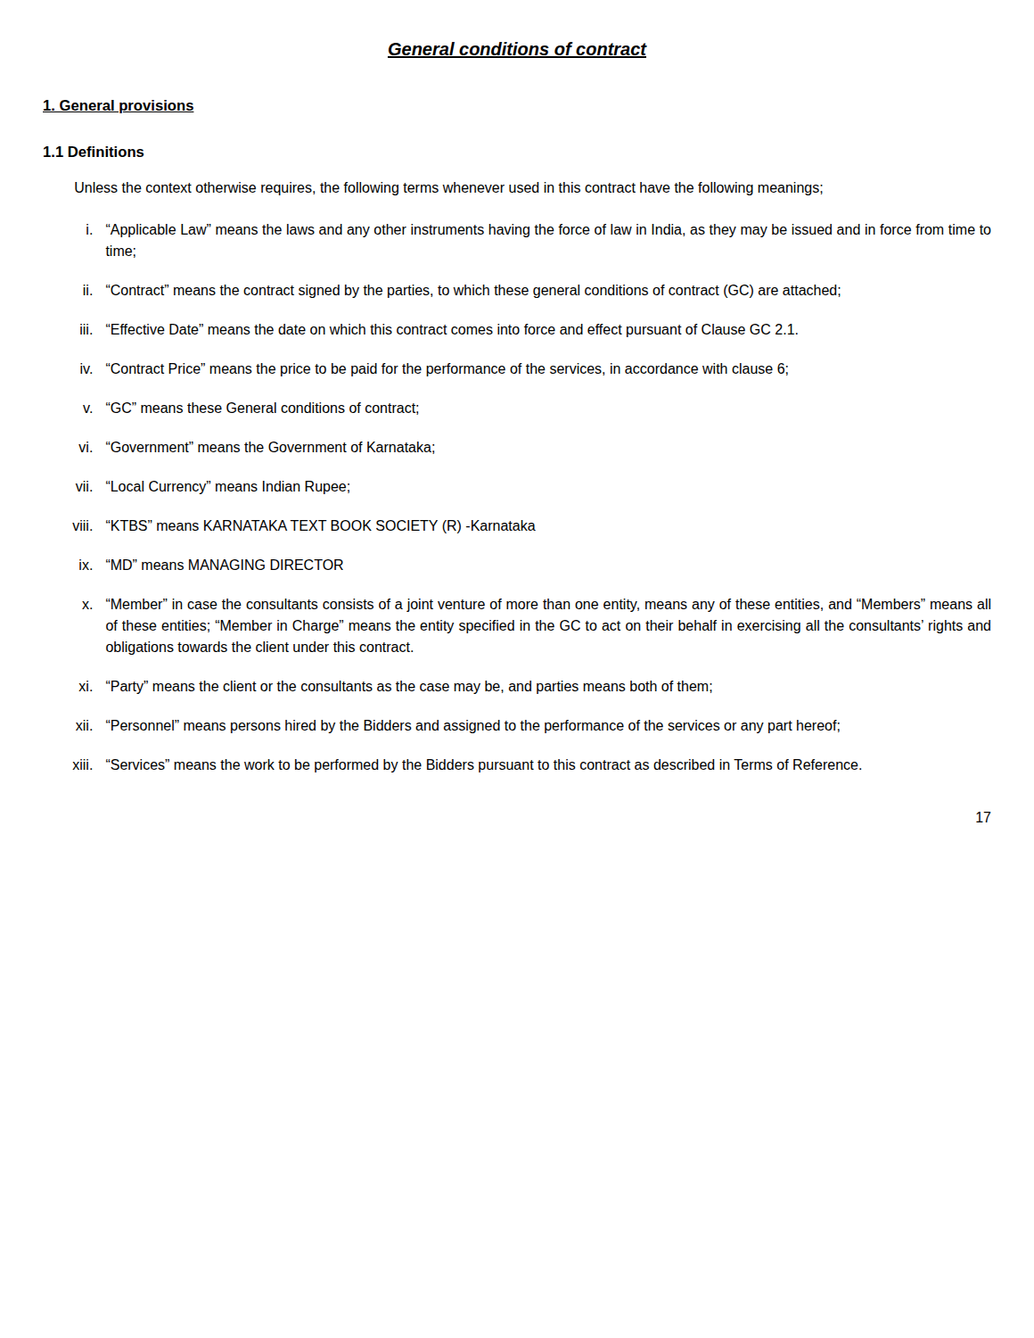General conditions of contract
1. General provisions
1.1 Definitions
Unless the context otherwise requires, the following terms whenever used in this contract have the following meanings;
“Applicable Law” means the laws and any other instruments having the force of law in India, as they may be issued and in force from time to time;
“Contract” means the contract signed by the parties, to which these general conditions of contract (GC) are attached;
“Effective Date” means the date on which this contract comes into force and effect pursuant of Clause GC 2.1.
“Contract Price” means the price to be paid for the performance of the services, in accordance with clause 6;
“GC” means these General conditions of contract;
“Government” means the Government of Karnataka;
“Local Currency” means Indian Rupee;
“KTBS” means KARNATAKA TEXT BOOK SOCIETY (R) -Karnataka
“MD” means MANAGING DIRECTOR
“Member” in case the consultants consists of a joint venture of more than one entity, means any of these entities, and “Members” means all of these entities; “Member in Charge” means the entity specified in the GC to act on their behalf in exercising all the consultants’ rights and obligations towards the client under this contract.
“Party” means the client or the consultants as the case may be, and parties means both of them;
“Personnel” means persons hired by the Bidders and assigned to the performance of the services or any part hereof;
“Services” means the work to be performed by the Bidders pursuant to this contract as described in Terms of Reference.
17